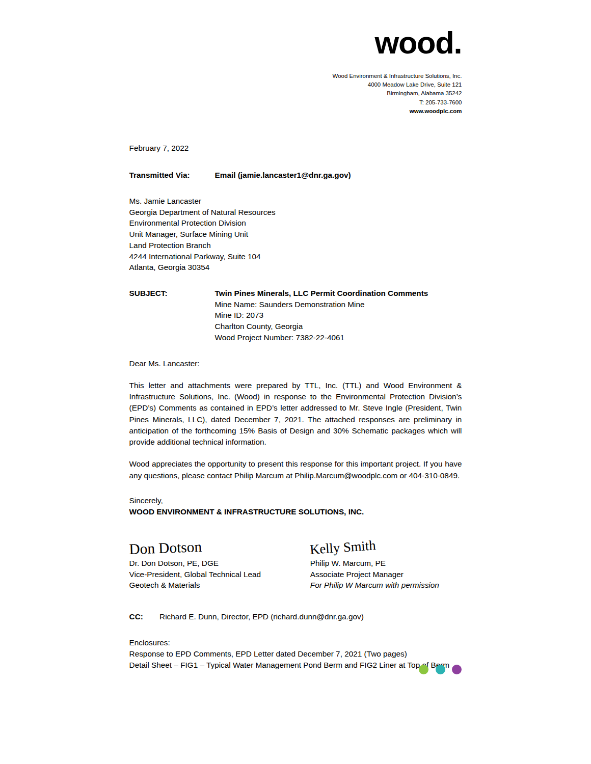wood.
Wood Environment & Infrastructure Solutions, Inc.
4000 Meadow Lake Drive, Suite 121
Birmingham, Alabama 35242
T: 205-733-7600
www.woodplc.com
February 7, 2022
Transmitted Via: Email (jamie.lancaster1@dnr.ga.gov)
Ms. Jamie Lancaster
Georgia Department of Natural Resources
Environmental Protection Division
Unit Manager, Surface Mining Unit
Land Protection Branch
4244 International Parkway, Suite 104
Atlanta, Georgia 30354
| SUBJECT: | Twin Pines Minerals, LLC Permit Coordination Comments Mine Name: Saunders Demonstration Mine Mine ID: 2073 Charlton County, Georgia Wood Project Number: 7382-22-4061 |
Dear Ms. Lancaster:
This letter and attachments were prepared by TTL, Inc. (TTL) and Wood Environment & Infrastructure Solutions, Inc. (Wood) in response to the Environmental Protection Division’s (EPD’s) Comments as contained in EPD’s letter addressed to Mr. Steve Ingle (President, Twin Pines Minerals, LLC), dated December 7, 2021. The attached responses are preliminary in anticipation of the forthcoming 15% Basis of Design and 30% Schematic packages which will provide additional technical information.
Wood appreciates the opportunity to present this response for this important project. If you have any questions, please contact Philip Marcum at Philip.Marcum@woodplc.com or 404-310-0849.
Sincerely,
WOOD ENVIRONMENT & INFRASTRUCTURE SOLUTIONS, INC.
Don Dotson
Dr. Don Dotson, PE, DGE
Vice-President, Global Technical Lead
Geotech & Materials
Kelly Smith
Philip W. Marcum, PE
Associate Project Manager
For Philip W Marcum with permission
CC: Richard E. Dunn, Director, EPD (richard.dunn@dnr.ga.gov)
Enclosures:
Response to EPD Comments, EPD Letter dated December 7, 2021 (Two pages)
Detail Sheet – FIG1 – Typical Water Management Pond Berm and FIG2 Liner at Top of Berm